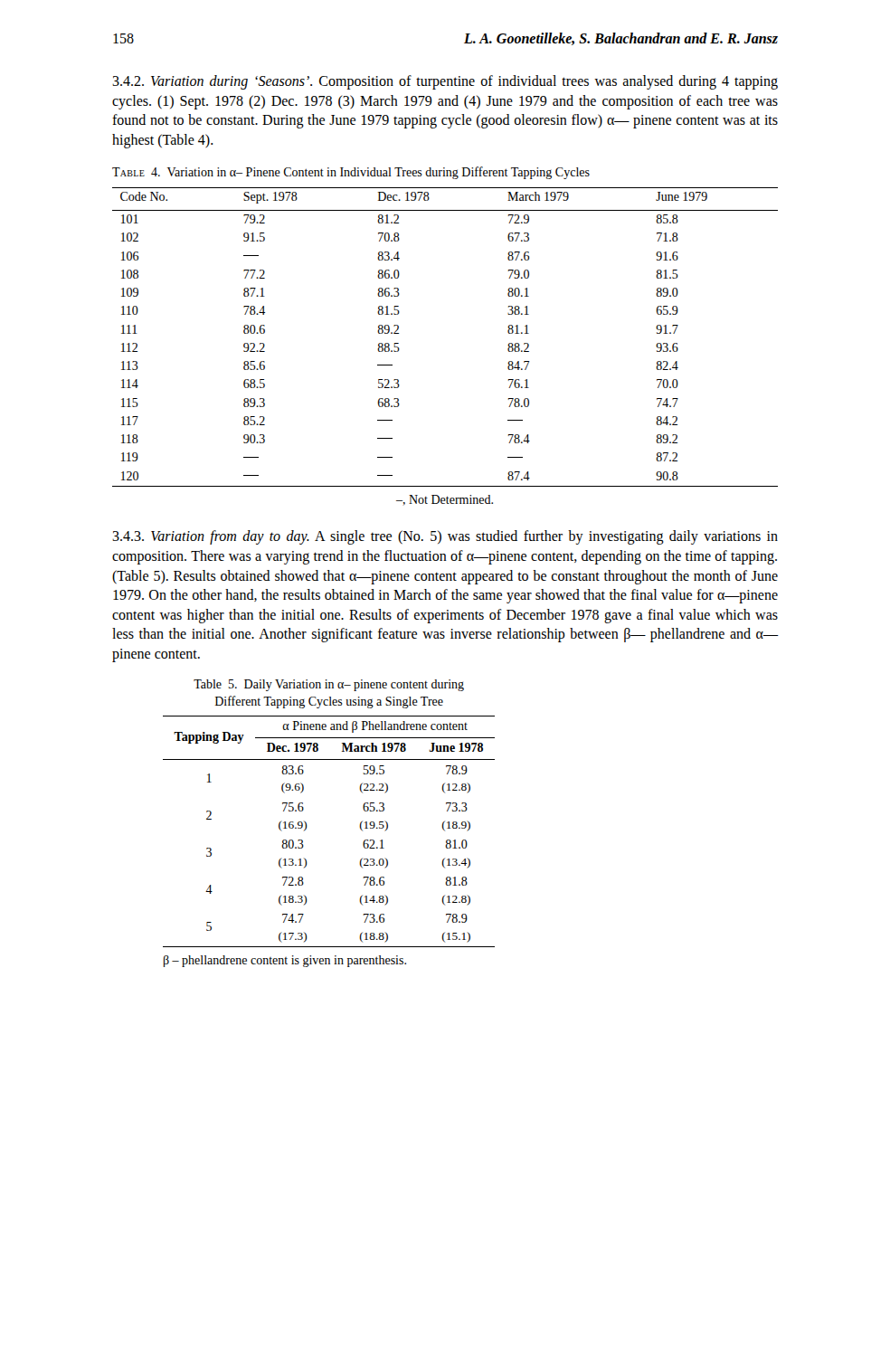158 L. A. Goonetilleke, S. Balachandran and E. R. Jansz
3.4.2. Variation during ‘Seasons’. Composition of turpentine of individual trees was analysed during 4 tapping cycles. (1) Sept. 1978 (2) Dec. 1978 (3) March 1979 and (4) June 1979 and the composition of each tree was found not to be constant. During the June 1979 tapping cycle (good oleoresin flow) α— pinene content was at its highest (Table 4).
Table 4. Variation in α– Pinene Content in Individual Trees during Different Tapping Cycles
| Code No. | Sept. 1978 | Dec. 1978 | March 1979 | June 1979 |
| --- | --- | --- | --- | --- |
| 101 | 79.2 | 81.2 | 72.9 | 85.8 |
| 102 | 91.5 | 70.8 | 67.3 | 71.8 |
| 106 | | 83.4 | 87.6 | 91.6 |
| 108 | 77.2 | 86.0 | 79.0 | 81.5 |
| 109 | 87.1 | 86.3 | 80.1 | 89.0 |
| 110 | 78.4 | 81.5 | 38.1 | 65.9 |
| 111 | 80.6 | 89.2 | 81.1 | 91.7 |
| 112 | 92.2 | 88.5 | 88.2 | 93.6 |
| 113 | 85.6 | | 84.7 | 82.4 |
| 114 | 68.5 | 52.3 | 76.1 | 70.0 |
| 115 | 89.3 | 68.3 | 78.0 | 74.7 |
| 117 | 85.2 | | | 84.2 |
| 118 | 90.3 | | 78.4 | 89.2 |
| 119 | | | | 87.2 |
| 120 | | | 87.4 | 90.8 |
–, Not Determined.
3.4.3. Variation from day to day. A single tree (No. 5) was studied further by investigating daily variations in composition. There was a varying trend in the fluctuation of α—pinene content, depending on the time of tapping. (Table 5). Results obtained showed that α—pinene content appeared to be constant throughout the month of June 1979. On the other hand, the results obtained in March of the same year showed that the final value for α—pinene content was higher than the initial one. Results of experiments of December 1978 gave a final value which was less than the initial one. Another significant feature was inverse relationship between β— phellandrene and α— pinene content.
Table 5. Daily Variation in α– pinene content during Different Tapping Cycles using a Single Tree
| Tapping Day | α Pinene and β Phellandrene content |
| --- | --- |
| Dec. 1978 | March 1978 | June 1978 |
| 1 | 83.6 (9.6) | 59.5 (22.2) | 78.9 (12.8) |
| 2 | 75.6 (16.9) | 65.3 (19.5) | 73.3 (18.9) |
| 3 | 80.3 (13.1) | 62.1 (23.0) | 81.0 (13.4) |
| 4 | 72.8 (18.3) | 78.6 (14.8) | 81.8 (12.8) |
| 5 | 74.7 (17.3) | 73.6 (18.8) | 78.9 (15.1) |
β – phellandrene content is given in parenthesis.